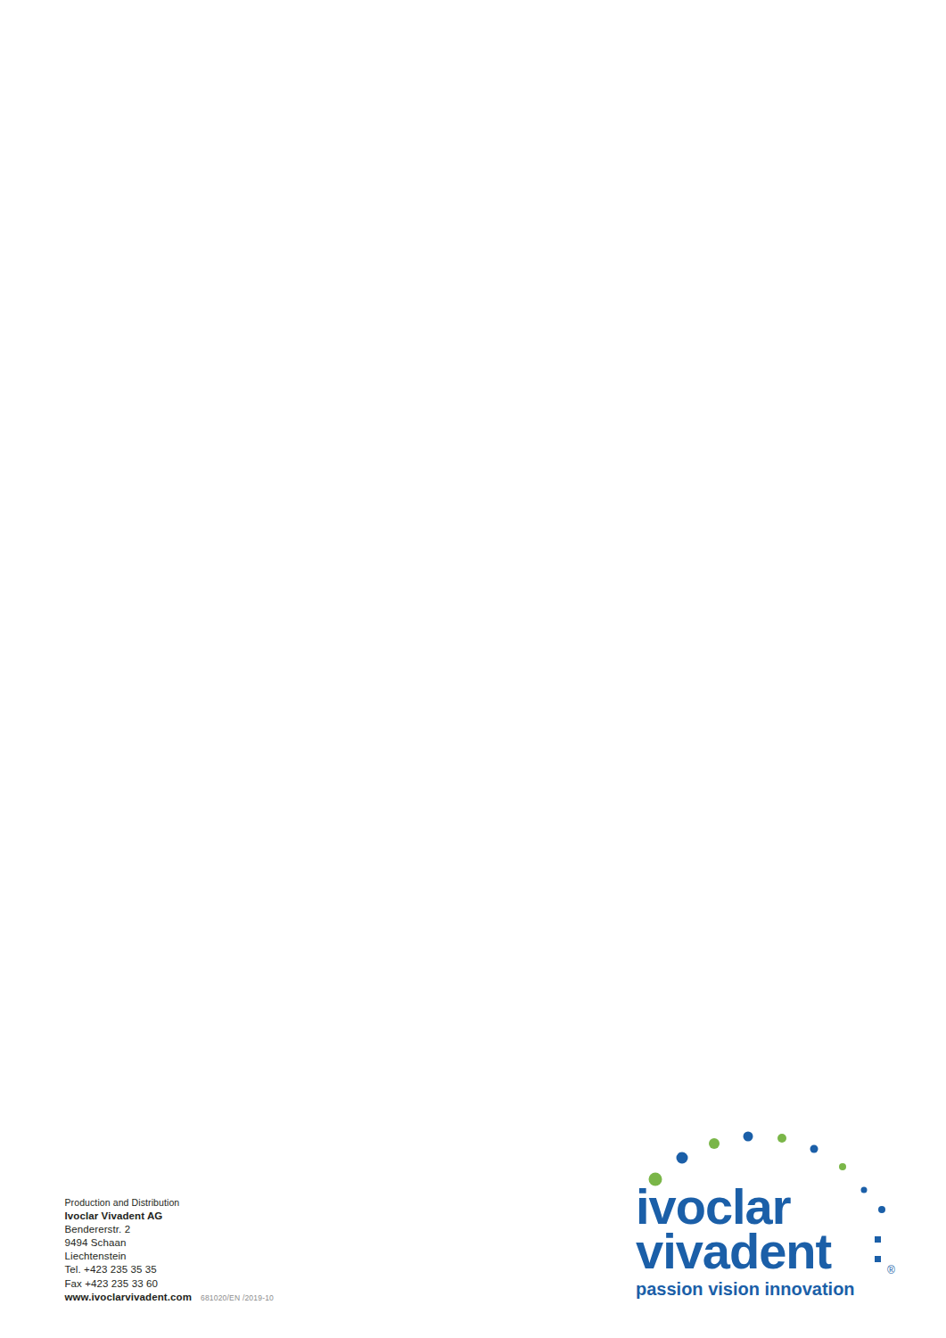Production and Distribution
Ivoclar Vivadent AG
Bendererstr. 2
9494 Schaan
Liechtenstein
Tel. +423 235 35 35
Fax +423 235 33 60
www.ivoclarvivadent.com 681020/EN /2019-10
ivoclar vivadent ® passion vision innovation